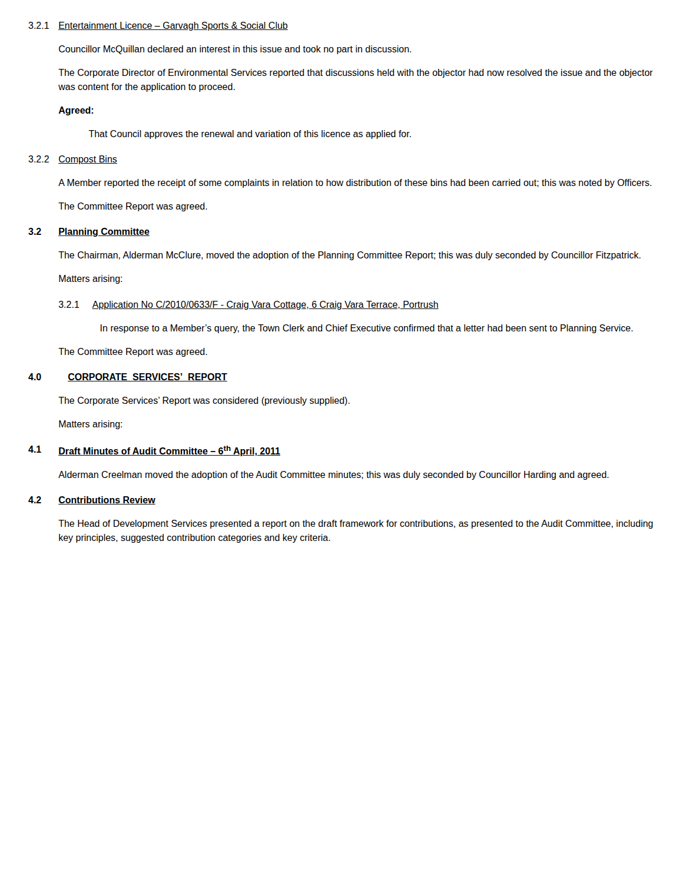3.2.1
Entertainment Licence – Garvagh Sports & Social Club
Councillor McQuillan declared an interest in this issue and took no part in discussion.
The Corporate Director of Environmental Services reported that discussions held with the objector had now resolved the issue and the objector was content for the application to proceed.
Agreed:
That Council approves the renewal and variation of this licence as applied for.
3.2.2
Compost Bins
A Member reported the receipt of some complaints in relation to how distribution of these bins had been carried out; this was noted by Officers.
The Committee Report was agreed.
3.2
Planning Committee
The Chairman, Alderman McClure, moved the adoption of the Planning Committee Report; this was duly seconded by Councillor Fitzpatrick.
Matters arising:
3.2.1
Application No C/2010/0633/F - Craig Vara Cottage, 6 Craig Vara Terrace, Portrush
In response to a Member’s query, the Town Clerk and Chief Executive confirmed that a letter had been sent to Planning Service.
The Committee Report was agreed.
4.0
CORPORATE SERVICES’ REPORT
The Corporate Services’ Report was considered (previously supplied).
Matters arising:
4.1
Draft Minutes of Audit Committee – 6th April, 2011
Alderman Creelman moved the adoption of the Audit Committee minutes; this was duly seconded by Councillor Harding and agreed.
4.2
Contributions Review
The Head of Development Services presented a report on the draft framework for contributions, as presented to the Audit Committee, including key principles, suggested contribution categories and key criteria.